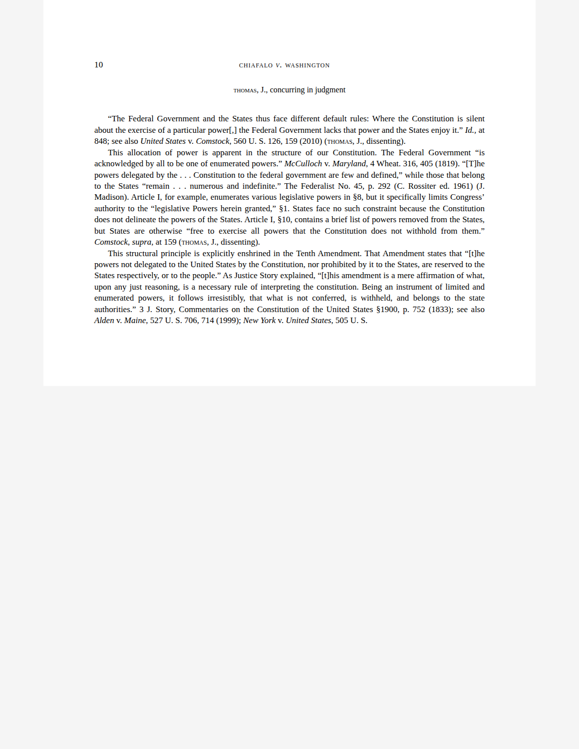10 Chiafalo v. Washington
Thomas, J., concurring in judgment
“The Federal Government and the States thus face different default rules: Where the Constitution is silent about the exercise of a particular power[,] the Federal Government lacks that power and the States enjoy it.” Id., at 848; see also United States v. Comstock, 560 U. S. 126, 159 (2010) (Thomas, J., dissenting).
This allocation of power is apparent in the structure of our Constitution. The Federal Government “is acknowledged by all to be one of enumerated powers.” McCulloch v. Maryland, 4 Wheat. 316, 405 (1819). “[T]he powers delegated by the . . . Constitution to the federal government are few and defined,” while those that belong to the States “remain . . . numerous and indefinite.” The Federalist No. 45, p. 292 (C. Rossiter ed. 1961) (J. Madison). Article I, for example, enumerates various legislative powers in §8, but it specifically limits Congress’ authority to the “legislative Powers herein granted,” §1. States face no such constraint because the Constitution does not delineate the powers of the States. Article I, §10, contains a brief list of powers removed from the States, but States are otherwise “free to exercise all powers that the Constitution does not withhold from them.” Comstock, supra, at 159 (Thomas, J., dissenting).
This structural principle is explicitly enshrined in the Tenth Amendment. That Amendment states that “[t]he powers not delegated to the United States by the Constitution, nor prohibited by it to the States, are reserved to the States respectively, or to the people.” As Justice Story explained, “[t]his amendment is a mere affirmation of what, upon any just reasoning, is a necessary rule of interpreting the constitution. Being an instrument of limited and enumerated powers, it follows irresistibly, that what is not conferred, is withheld, and belongs to the state authorities.” 3 J. Story, Commentaries on the Constitution of the United States §1900, p. 752 (1833); see also Alden v. Maine, 527 U. S. 706, 714 (1999); New York v. United States, 505 U. S.